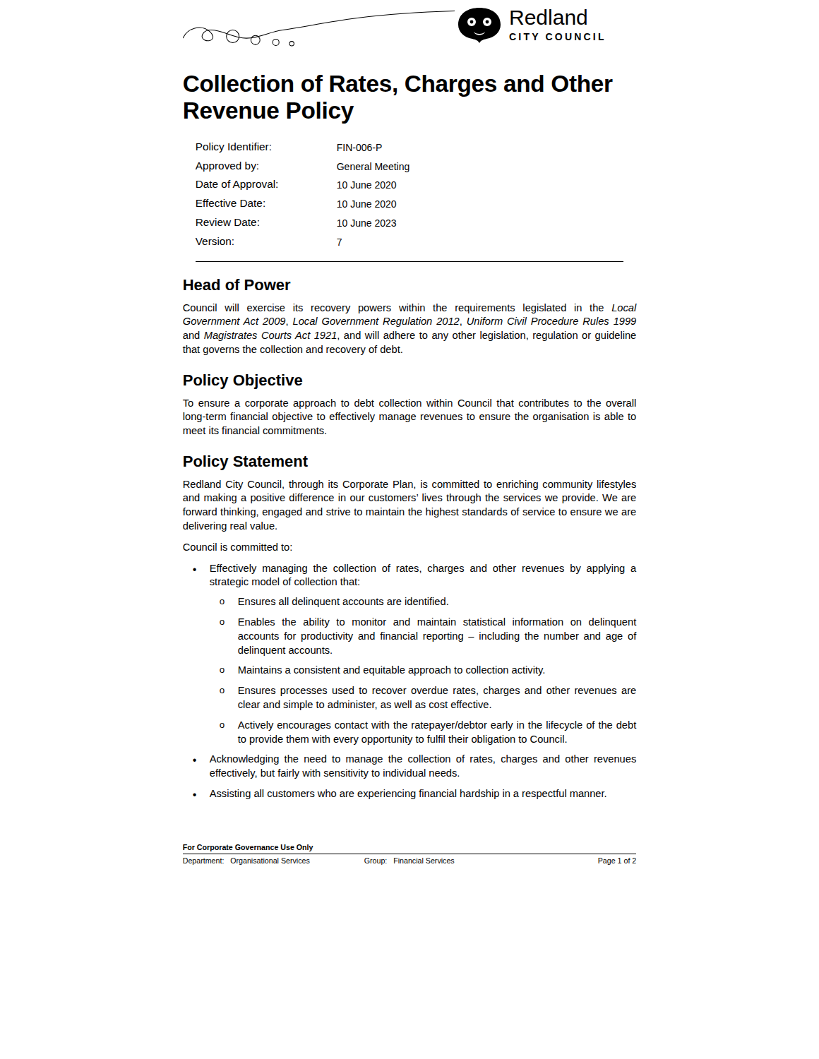Redland CITY COUNCIL
Collection of Rates, Charges and Other
Revenue Policy
| Policy Identifier: | FIN-006-P |
| Approved by: | General Meeting |
| Date of Approval: | 10 June 2020 |
| Effective Date: | 10 June 2020 |
| Review Date: | 10 June 2023 |
| Version: | 7 |
Head of Power
Council will exercise its recovery powers within the requirements legislated in the Local Government Act 2009, Local Government Regulation 2012, Uniform Civil Procedure Rules 1999 and Magistrates Courts Act 1921, and will adhere to any other legislation, regulation or guideline that governs the collection and recovery of debt.
Policy Objective
To ensure a corporate approach to debt collection within Council that contributes to the overall long-term financial objective to effectively manage revenues to ensure the organisation is able to meet its financial commitments.
Policy Statement
Redland City Council, through its Corporate Plan, is committed to enriching community lifestyles and making a positive difference in our customers’ lives through the services we provide. We are forward thinking, engaged and strive to maintain the highest standards of service to ensure we are delivering real value.
Council is committed to:
Effectively managing the collection of rates, charges and other revenues by applying a strategic model of collection that:
Ensures all delinquent accounts are identified.
Enables the ability to monitor and maintain statistical information on delinquent accounts for productivity and financial reporting – including the number and age of delinquent accounts.
Maintains a consistent and equitable approach to collection activity.
Ensures processes used to recover overdue rates, charges and other revenues are clear and simple to administer, as well as cost effective.
Actively encourages contact with the ratepayer/debtor early in the lifecycle of the debt to provide them with every opportunity to fulfil their obligation to Council.
Acknowledging the need to manage the collection of rates, charges and other revenues effectively, but fairly with sensitivity to individual needs.
Assisting all customers who are experiencing financial hardship in a respectful manner.
For Corporate Governance Use Only
Department: Organisational Services
Group: Financial Services
Page 1 of 2